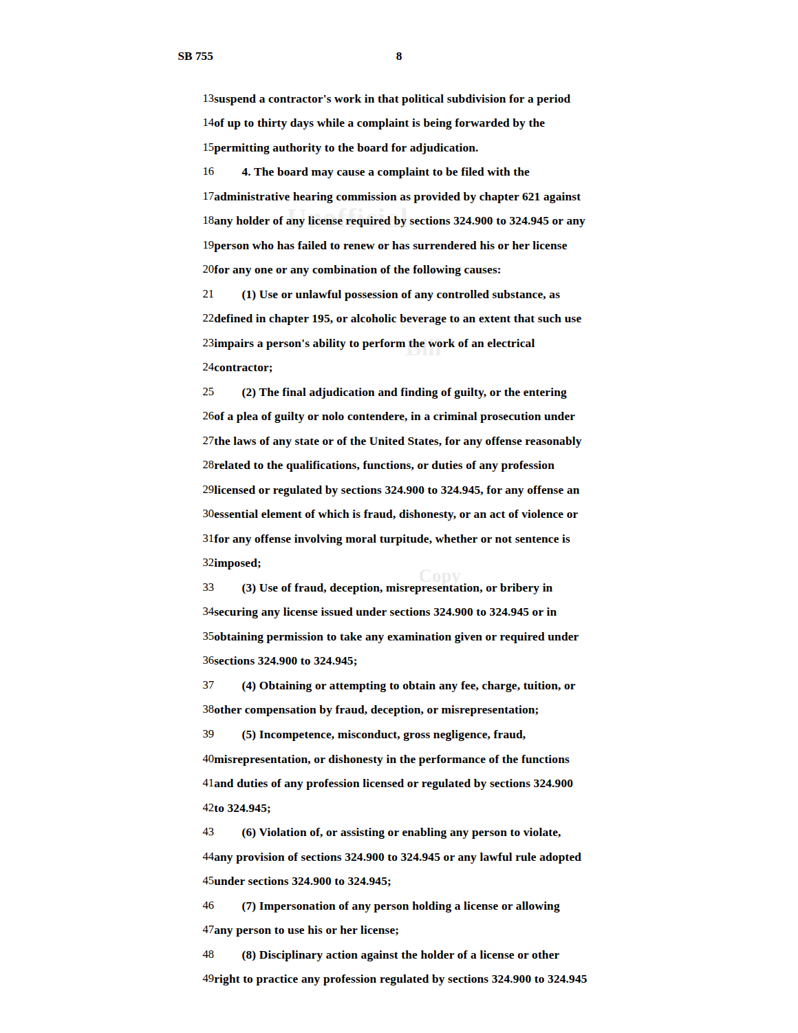SB 755 8
Unofficial
Bill
Copy
| 13 | suspend a contractor's work in that political subdivision for a period |
| 14 | of up to thirty days while a complaint is being forwarded by the |
| 15 | permitting authority to the board for adjudication. |
| 16 | 4. The board may cause a complaint to be filed with the |
| 17 | administrative hearing commission as provided by chapter 621 against |
| 18 | any holder of any license required by sections 324.900 to 324.945 or any |
| 19 | person who has failed to renew or has surrendered his or her license |
| 20 | for any one or any combination of the following causes: |
| 21 | (1) Use or unlawful possession of any controlled substance, as |
| 22 | defined in chapter 195, or alcoholic beverage to an extent that such use |
| 23 | impairs a person's ability to perform the work of an electrical |
| 24 | contractor; |
| 25 | (2) The final adjudication and finding of guilty, or the entering |
| 26 | of a plea of guilty or nolo contendere, in a criminal prosecution under |
| 27 | the laws of any state or of the United States, for any offense reasonably |
| 28 | related to the qualifications, functions, or duties of any profession |
| 29 | licensed or regulated by sections 324.900 to 324.945, for any offense an |
| 30 | essential element of which is fraud, dishonesty, or an act of violence or |
| 31 | for any offense involving moral turpitude, whether or not sentence is |
| 32 | imposed; |
| 33 | (3) Use of fraud, deception, misrepresentation, or bribery in |
| 34 | securing any license issued under sections 324.900 to 324.945 or in |
| 35 | obtaining permission to take any examination given or required under |
| 36 | sections 324.900 to 324.945; |
| 37 | (4) Obtaining or attempting to obtain any fee, charge, tuition, or |
| 38 | other compensation by fraud, deception, or misrepresentation; |
| 39 | (5) Incompetence, misconduct, gross negligence, fraud, |
| 40 | misrepresentation, or dishonesty in the performance of the functions |
| 41 | and duties of any profession licensed or regulated by sections 324.900 |
| 42 | to 324.945; |
| 43 | (6) Violation of, or assisting or enabling any person to violate, |
| 44 | any provision of sections 324.900 to 324.945 or any lawful rule adopted |
| 45 | under sections 324.900 to 324.945; |
| 46 | (7) Impersonation of any person holding a license or allowing |
| 47 | any person to use his or her license; |
| 48 | (8) Disciplinary action against the holder of a license or other |
| 49 | right to practice any profession regulated by sections 324.900 to 324.945 |